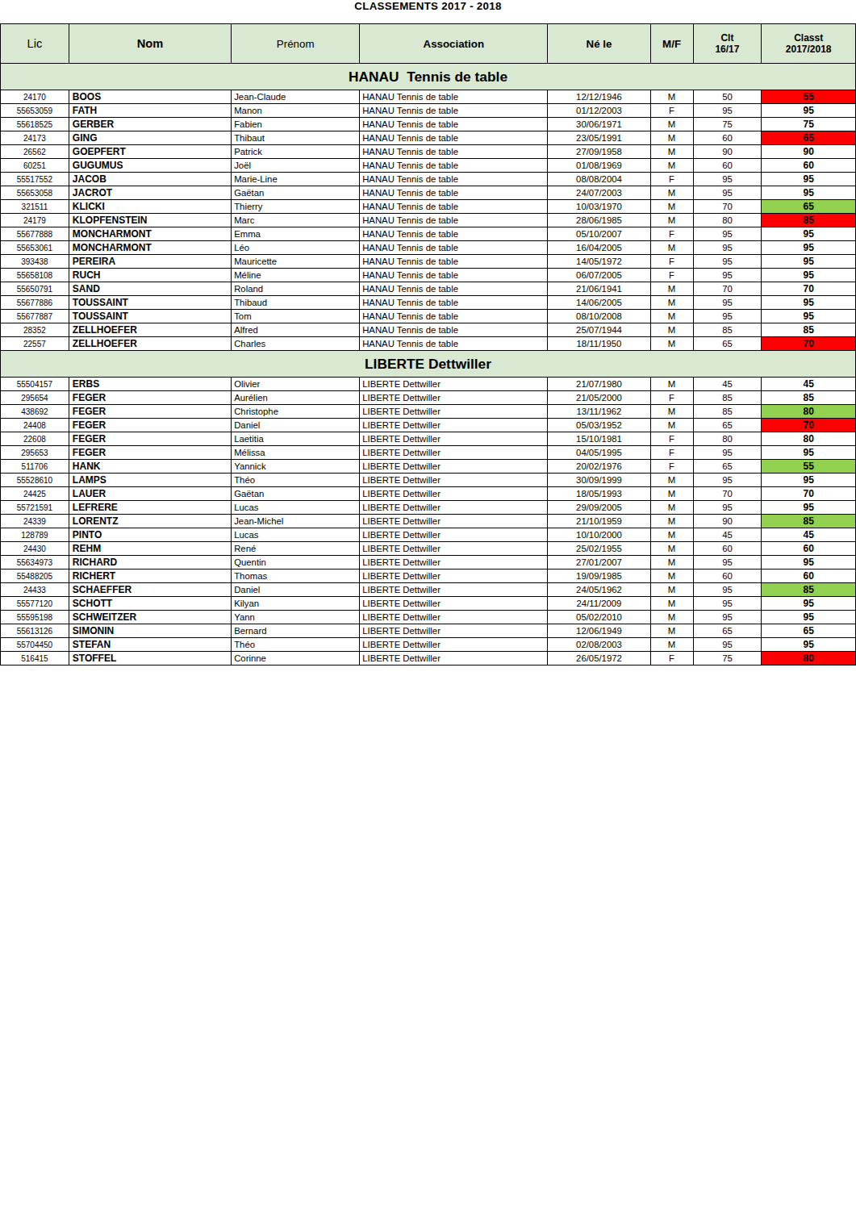CLASSEMENTS 2017 - 2018
| Lic | Nom | Prénom | Association | Né le | M/F | Clt 16/17 | Classt 2017/2018 |
| --- | --- | --- | --- | --- | --- | --- | --- |
| HANAU Tennis de table |
| 24170 | BOOS | Jean-Claude | HANAU Tennis de table | 12/12/1946 | M | 50 | 55 |
| 55653059 | FATH | Manon | HANAU Tennis de table | 01/12/2003 | F | 95 | 95 |
| 55618525 | GERBER | Fabien | HANAU Tennis de table | 30/06/1971 | M | 75 | 75 |
| 24173 | GING | Thibaut | HANAU Tennis de table | 23/05/1991 | M | 60 | 65 |
| 26562 | GOEPFERT | Patrick | HANAU Tennis de table | 27/09/1958 | M | 90 | 90 |
| 60251 | GUGUMUS | Joël | HANAU Tennis de table | 01/08/1969 | M | 60 | 60 |
| 55517552 | JACOB | Marie-Line | HANAU Tennis de table | 08/08/2004 | F | 95 | 95 |
| 55653058 | JACROT | Gaëtan | HANAU Tennis de table | 24/07/2003 | M | 95 | 95 |
| 321511 | KLICKI | Thierry | HANAU Tennis de table | 10/03/1970 | M | 70 | 65 |
| 24179 | KLOPFENSTEIN | Marc | HANAU Tennis de table | 28/06/1985 | M | 80 | 85 |
| 55677888 | MONCHARMONT | Emma | HANAU Tennis de table | 05/10/2007 | F | 95 | 95 |
| 55653061 | MONCHARMONT | Léo | HANAU Tennis de table | 16/04/2005 | M | 95 | 95 |
| 393438 | PEREIRA | Mauricette | HANAU Tennis de table | 14/05/1972 | F | 95 | 95 |
| 55658108 | RUCH | Méline | HANAU Tennis de table | 06/07/2005 | F | 95 | 95 |
| 55650791 | SAND | Roland | HANAU Tennis de table | 21/06/1941 | M | 70 | 70 |
| 55677886 | TOUSSAINT | Thibaud | HANAU Tennis de table | 14/06/2005 | M | 95 | 95 |
| 55677887 | TOUSSAINT | Tom | HANAU Tennis de table | 08/10/2008 | M | 95 | 95 |
| 28352 | ZELLHOEFER | Alfred | HANAU Tennis de table | 25/07/1944 | M | 85 | 85 |
| 22557 | ZELLHOEFER | Charles | HANAU Tennis de table | 18/11/1950 | M | 65 | 70 |
| LIBERTE Dettwiller |
| 55504157 | ERBS | Olivier | LIBERTE Dettwiller | 21/07/1980 | M | 45 | 45 |
| 295654 | FEGER | Aurélien | LIBERTE Dettwiller | 21/05/2000 | F | 85 | 85 |
| 438692 | FEGER | Christophe | LIBERTE Dettwiller | 13/11/1962 | M | 85 | 80 |
| 24408 | FEGER | Daniel | LIBERTE Dettwiller | 05/03/1952 | M | 65 | 70 |
| 22608 | FEGER | Laetitia | LIBERTE Dettwiller | 15/10/1981 | F | 80 | 80 |
| 295653 | FEGER | Mélissa | LIBERTE Dettwiller | 04/05/1995 | F | 95 | 95 |
| 511706 | HANK | Yannick | LIBERTE Dettwiller | 20/02/1976 | F | 65 | 55 |
| 55528610 | LAMPS | Théo | LIBERTE Dettwiller | 30/09/1999 | M | 95 | 95 |
| 24425 | LAUER | Gaëtan | LIBERTE Dettwiller | 18/05/1993 | M | 70 | 70 |
| 55721591 | LEFRERE | Lucas | LIBERTE Dettwiller | 29/09/2005 | M | 95 | 95 |
| 24339 | LORENTZ | Jean-Michel | LIBERTE Dettwiller | 21/10/1959 | M | 90 | 85 |
| 128789 | PINTO | Lucas | LIBERTE Dettwiller | 10/10/2000 | M | 45 | 45 |
| 24430 | REHM | René | LIBERTE Dettwiller | 25/02/1955 | M | 60 | 60 |
| 55634973 | RICHARD | Quentin | LIBERTE Dettwiller | 27/01/2007 | M | 95 | 95 |
| 55488205 | RICHERT | Thomas | LIBERTE Dettwiller | 19/09/1985 | M | 60 | 60 |
| 24433 | SCHAEFFER | Daniel | LIBERTE Dettwiller | 24/05/1962 | M | 95 | 85 |
| 55577120 | SCHOTT | Kilyan | LIBERTE Dettwiller | 24/11/2009 | M | 95 | 95 |
| 55595198 | SCHWEITZER | Yann | LIBERTE Dettwiller | 05/02/2010 | M | 95 | 95 |
| 55613126 | SIMONIN | Bernard | LIBERTE Dettwiller | 12/06/1949 | M | 65 | 65 |
| 55704450 | STEFAN | Théo | LIBERTE Dettwiller | 02/08/2003 | M | 95 | 95 |
| 516415 | STOFFEL | Corinne | LIBERTE Dettwiller | 26/05/1972 | F | 75 | 80 |